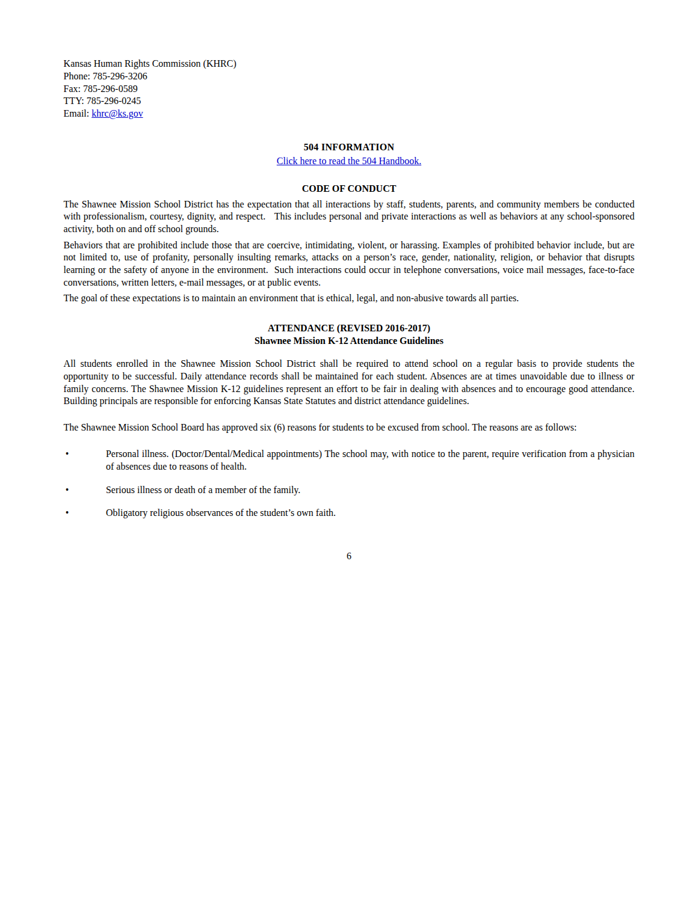Kansas Human Rights Commission (KHRC)
Phone: 785-296-3206
Fax: 785-296-0589
TTY: 785-296-0245
Email: khrc@ks.gov
504 INFORMATION
Click here to read the 504 Handbook.
CODE OF CONDUCT
The Shawnee Mission School District has the expectation that all interactions by staff, students, parents, and community members be conducted with professionalism, courtesy, dignity, and respect. This includes personal and private interactions as well as behaviors at any school-sponsored activity, both on and off school grounds.
Behaviors that are prohibited include those that are coercive, intimidating, violent, or harassing. Examples of prohibited behavior include, but are not limited to, use of profanity, personally insulting remarks, attacks on a person’s race, gender, nationality, religion, or behavior that disrupts learning or the safety of anyone in the environment. Such interactions could occur in telephone conversations, voice mail messages, face-to-face conversations, written letters, e-mail messages, or at public events.
The goal of these expectations is to maintain an environment that is ethical, legal, and non-abusive towards all parties.
ATTENDANCE (REVISED 2016-2017)
Shawnee Mission K-12 Attendance Guidelines
All students enrolled in the Shawnee Mission School District shall be required to attend school on a regular basis to provide students the opportunity to be successful. Daily attendance records shall be maintained for each student. Absences are at times unavoidable due to illness or family concerns. The Shawnee Mission K-12 guidelines represent an effort to be fair in dealing with absences and to encourage good attendance. Building principals are responsible for enforcing Kansas State Statutes and district attendance guidelines.
The Shawnee Mission School Board has approved six (6) reasons for students to be excused from school. The reasons are as follows:
• Personal illness. (Doctor/Dental/Medical appointments) The school may, with notice to the parent, require verification from a physician of absences due to reasons of health.
• Serious illness or death of a member of the family.
• Obligatory religious observances of the student’s own faith.
6